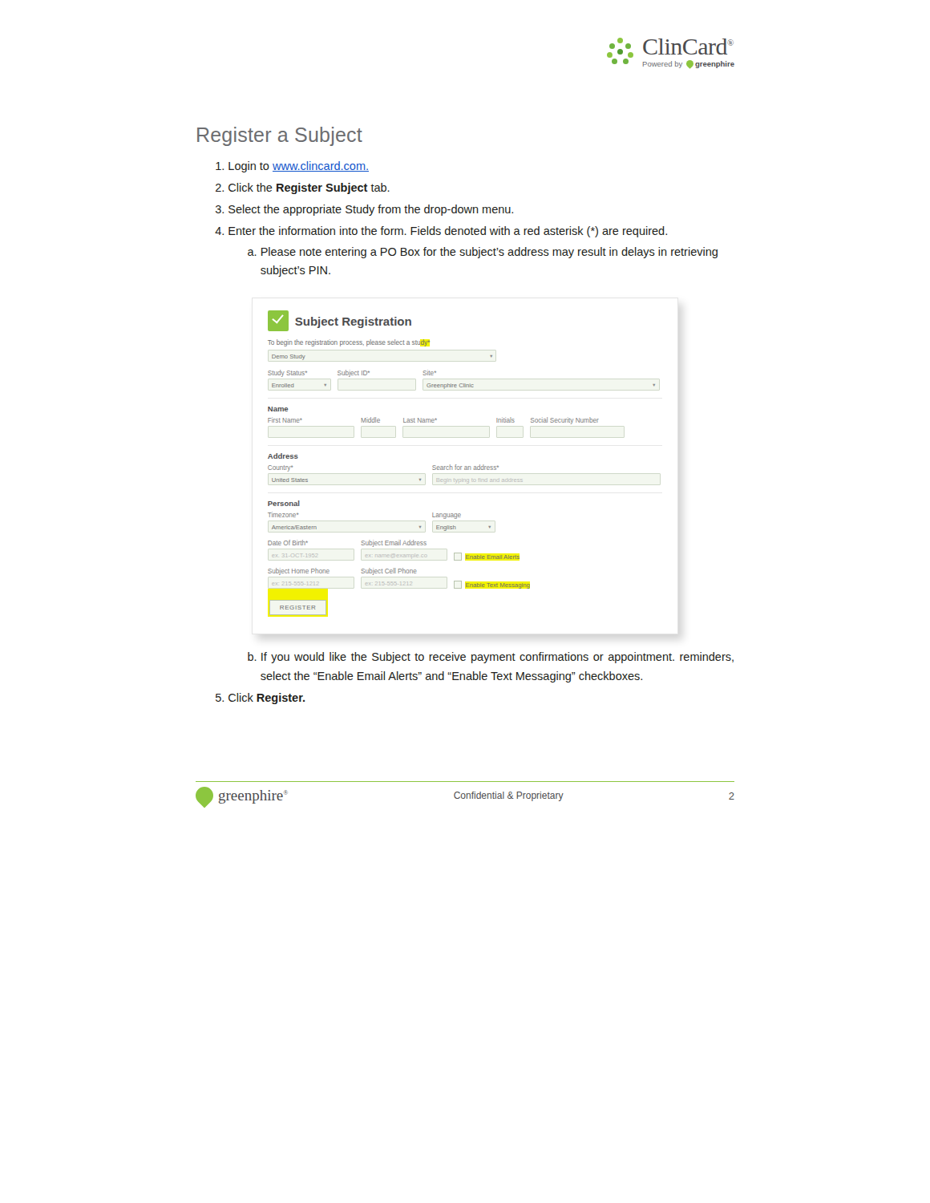ClinCard®
Powered by greenphire
Register a Subject
Login to www.clincard.com.
Click the Register Subject tab.
Select the appropriate Study from the drop-down menu.
Enter the information into the form. Fields denoted with a red asterisk (*) are required.
Please note entering a PO Box for the subject’s address may result in delays in retrieving subject’s PIN.
Subject Registration
To begin the registration process, please select a study*
Demo Study
Study Status*
Enrolled
Subject ID*
Site*
Greenphire Clinic
Name
First Name*
Middle
Last Name*
Initials
Social Security Number
Address
Country*
United States
Search for an address*
Begin typing to find and address
Personal
Timezone*
America/Eastern
Language
English
Date Of Birth*
ex. 31-OCT-1952
Subject Email Address
ex: name@example.co
Enable Email Alerts
Subject Home Phone
ex: 215-555-1212
Subject Cell Phone
ex: 215-555-1212
Enable Text Messaging
REGISTER
If you would like the Subject to receive payment confirmations or appointment. reminders, select the “Enable Email Alerts” and “Enable Text Messaging” checkboxes.
Click Register.
greenphire®
Confidential & Proprietary
2